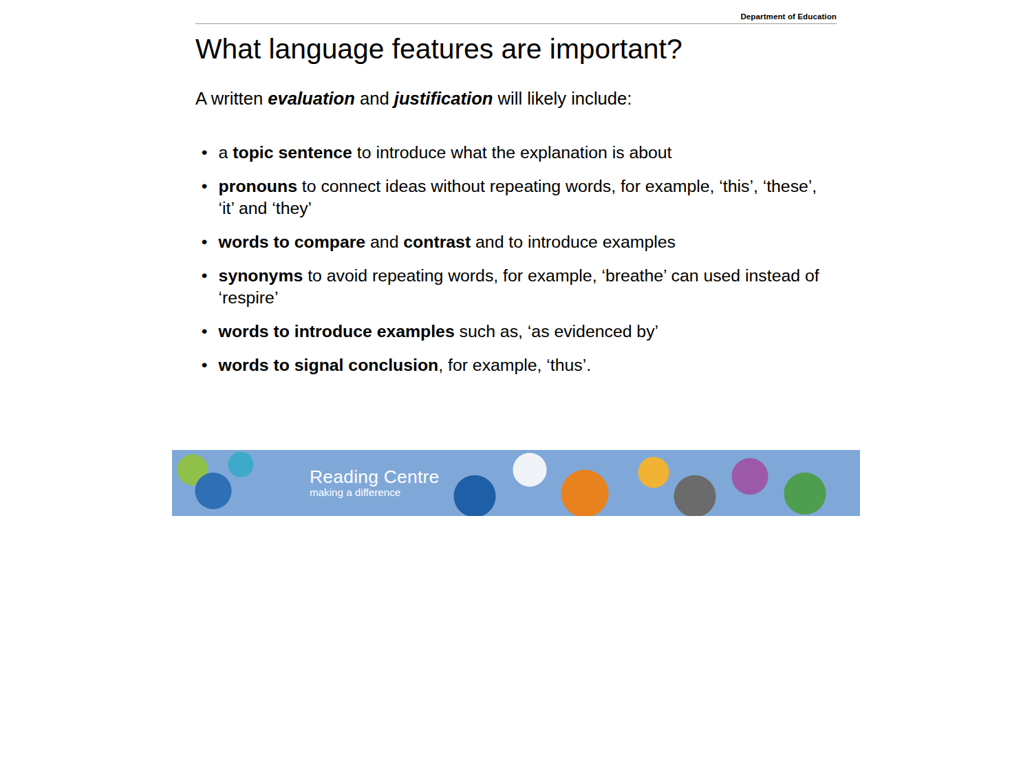Department of Education
What language features are important?
A written evaluation and justification will likely include:
a topic sentence to introduce what the explanation is about
pronouns to connect ideas without repeating words, for example, ‘this’, ‘these’, ‘it’ and ‘they’
words to compare and contrast and to introduce examples
synonyms to avoid repeating words, for example, ‘breathe’ can used instead of ‘respire’
words to introduce examples such as, ‘as evidenced by’
words to signal conclusion, for example, ‘thus’.
Reading Centre
making a difference